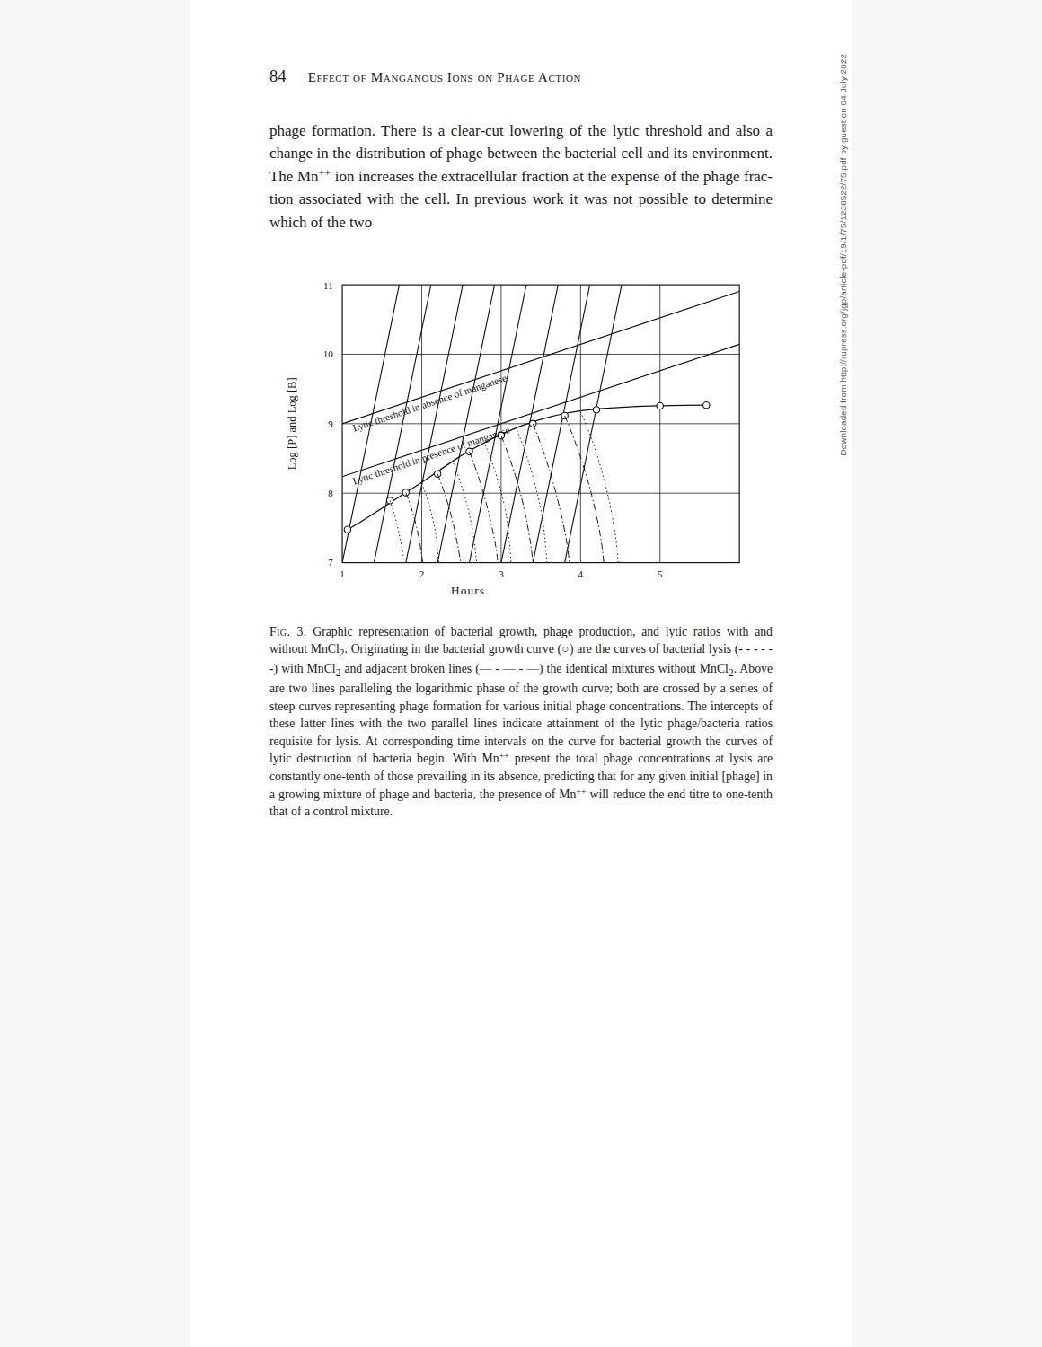Downloaded from http://rupress.org/jgp/article-pdf/19/1/75/1238522/75.pdf by guest on 04 July 2022
84 Effect of Manganous Ions on Phage Action
phage formation. There is a clear-cut lowering of the lytic threshold and also a change in the distribution of phage between the bacterial cell and its environment. The Mn++ ion increases the extracellular fraction at the expense of the phage fraction associated with the cell. In previous work it was not possible to determine which of the two
Figure 3. Graphic representation of bacterial growth, phage production, and lytic ratios with and without MnCl₂ A semilogarithmic plot with hours on the horizontal axis from 1 to 5 and log of phage and bacteria concentration on the vertical axis from 7 to 11. A rising bacterial growth curve marked with open circles crosses a family of steep straight lines representing phage formation. Two parallel diagonal lines labelled lytic threshold in absence of manganese and lytic threshold in presence of manganese run across the upper part of the plot. Dotted and dash-dot curves descend from the growth curve representing bacterial lysis with and without manganese chloride. 11 10 9 8 7 1 2 3 4 5 Log [P] and Log [B] Hours Lytic threshold in absence of manganese Lytic threshold in presence of manganese
Fig. 3. Graphic representation of bacterial growth, phage production, and lytic ratios with and without MnCl2. Originating in the bacterial growth curve (○) are the curves of bacterial lysis (- - - - - -) with MnCl2 and adjacent broken lines (— - — - —) the identical mixtures without MnCl2. Above are two lines paralleling the logarithmic phase of the growth curve; both are crossed by a series of steep curves representing phage formation for various initial phage concentrations. The intercepts of these latter lines with the two parallel lines indicate attainment of the lytic phage/bacteria ratios requisite for lysis. At corresponding time intervals on the curve for bacterial growth the curves of lytic destruction of bacteria begin. With Mn++ present the total phage concentrations at lysis are constantly one-tenth of those prevailing in its absence, predicting that for any given initial [phage] in a growing mixture of phage and bacteria, the presence of Mn++ will reduce the end titre to one-tenth that of a control mixture.